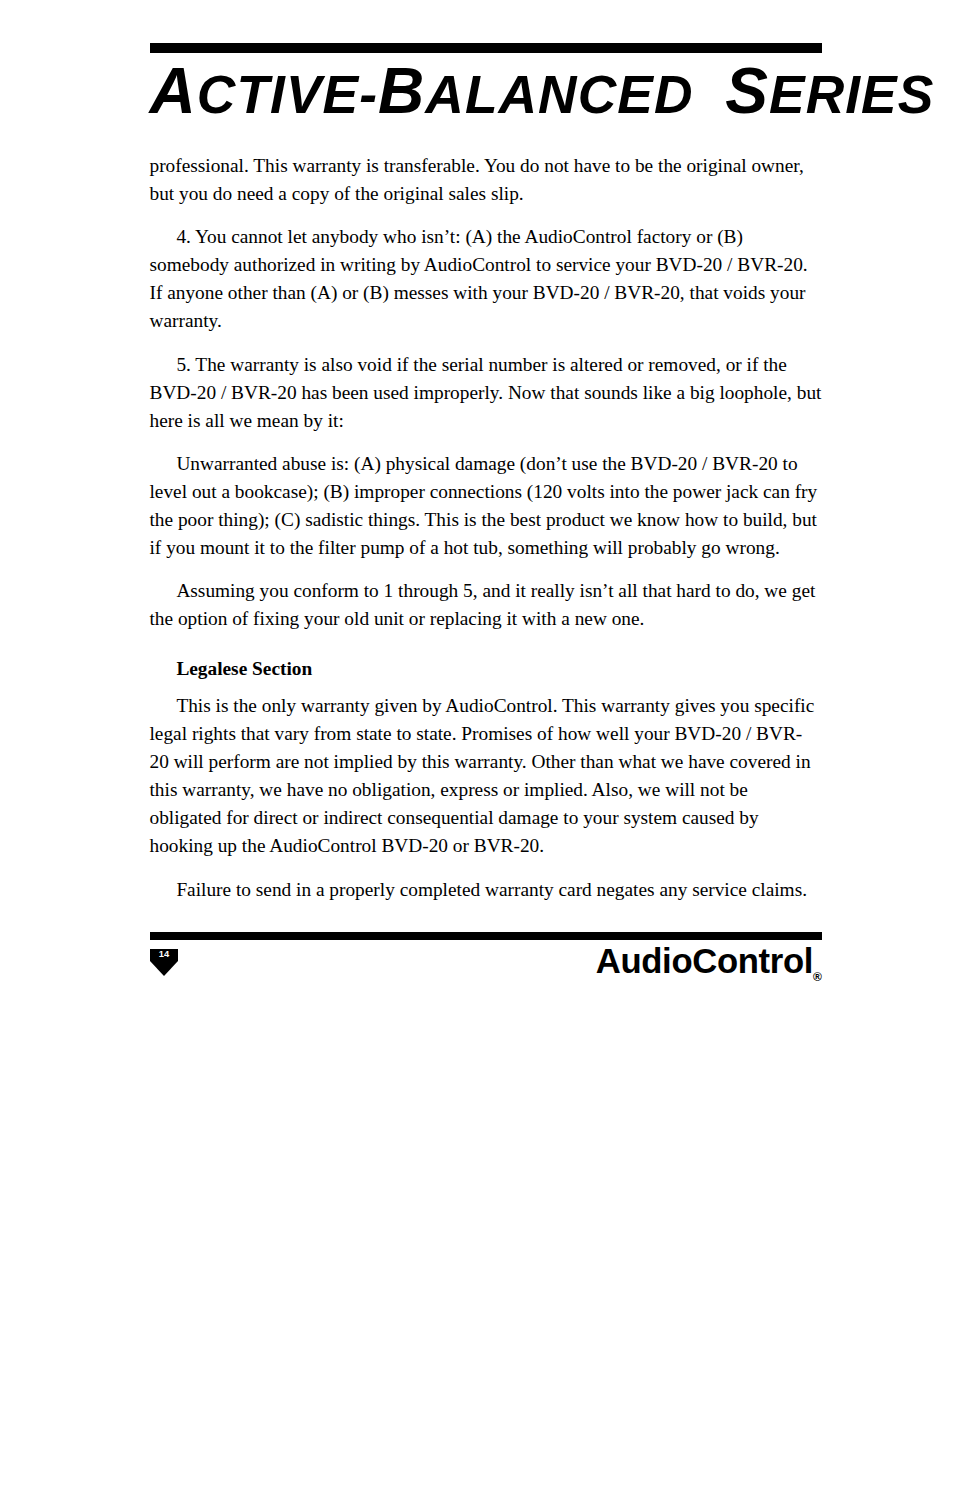ACTIVE-BALANCED SERIES
professional. This warranty is transferable. You do not have to be the original owner, but you do need a copy of the original sales slip.
4. You cannot let anybody who isn’t: (A) the AudioControl factory or (B) somebody authorized in writing by AudioControl to service your BVD-20 / BVR-20. If anyone other than (A) or (B) messes with your BVD-20 / BVR-20, that voids your warranty.
5. The warranty is also void if the serial number is altered or removed, or if the BVD-20 / BVR-20 has been used improperly. Now that sounds like a big loophole, but here is all we mean by it:
Unwarranted abuse is: (A) physical damage (don’t use the BVD-20 / BVR-20 to level out a bookcase); (B) improper connections (120 volts into the power jack can fry the poor thing); (C) sadistic things. This is the best product we know how to build, but if you mount it to the filter pump of a hot tub, something will probably go wrong.
Assuming you conform to 1 through 5, and it really isn’t all that hard to do, we get the option of fixing your old unit or replacing it with a new one.
Legalese Section
This is the only warranty given by AudioControl. This warranty gives you specific legal rights that vary from state to state. Promises of how well your BVD-20 / BVR-20 will perform are not implied by this warranty. Other than what we have covered in this warranty, we have no obligation, express or implied. Also, we will not be obligated for direct or indirect consequential damage to your system caused by hooking up the AudioControl BVD-20 or BVR-20.
Failure to send in a properly completed warranty card negates any service claims.
14
AudioControl®